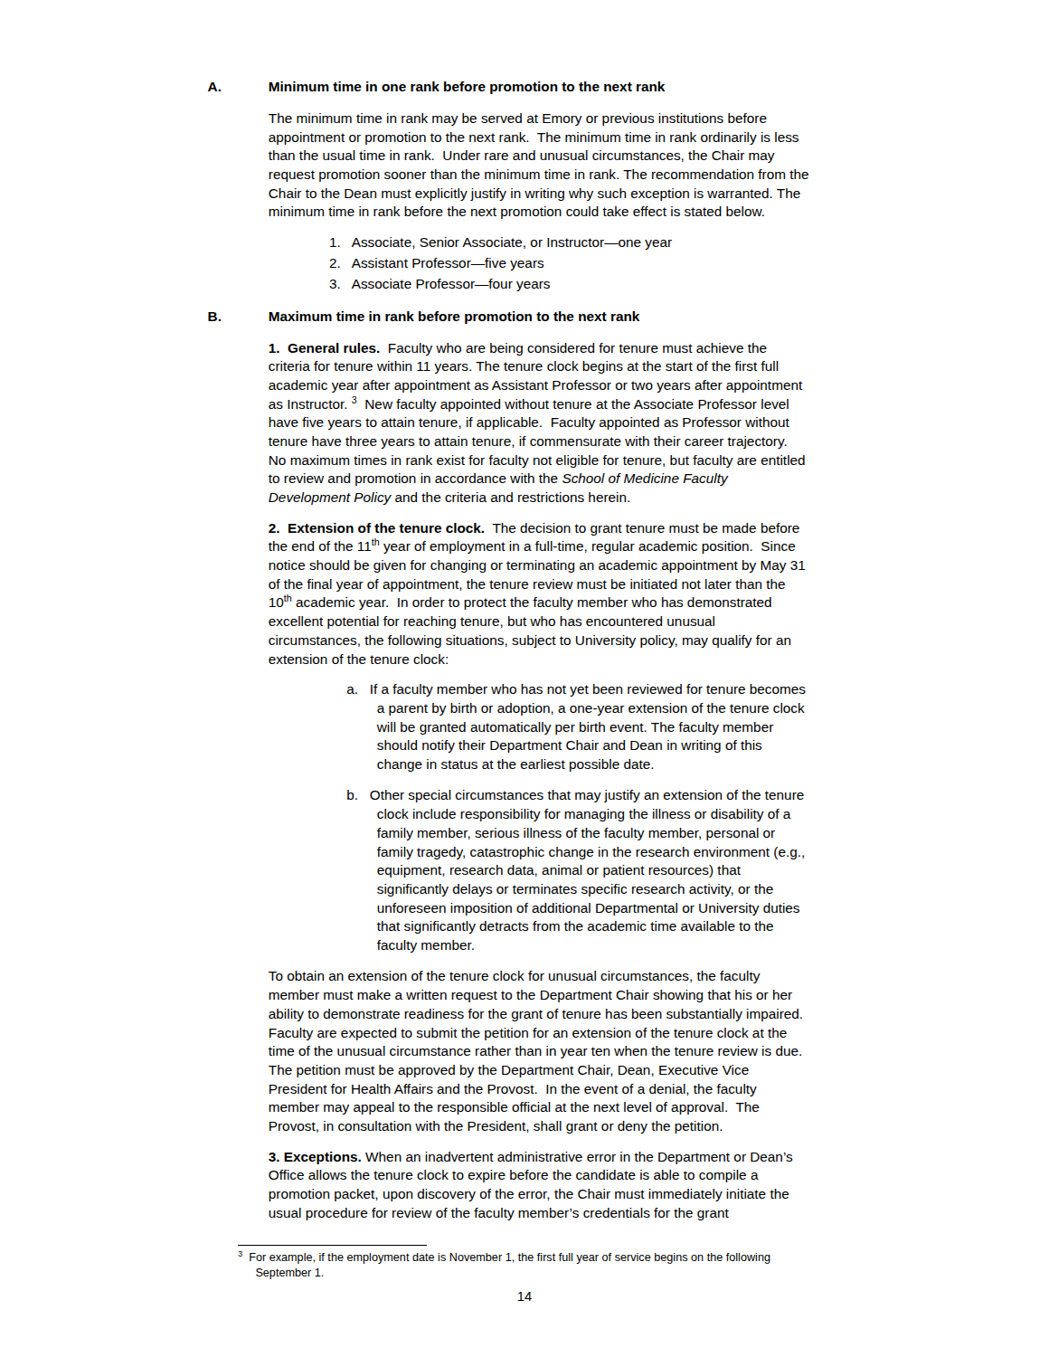A. Minimum time in one rank before promotion to the next rank
The minimum time in rank may be served at Emory or previous institutions before appointment or promotion to the next rank. The minimum time in rank ordinarily is less than the usual time in rank. Under rare and unusual circumstances, the Chair may request promotion sooner than the minimum time in rank. The recommendation from the Chair to the Dean must explicitly justify in writing why such exception is warranted. The minimum time in rank before the next promotion could take effect is stated below.
1. Associate, Senior Associate, or Instructor—one year
2. Assistant Professor—five years
3. Associate Professor—four years
B. Maximum time in rank before promotion to the next rank
1. General rules. Faculty who are being considered for tenure must achieve the criteria for tenure within 11 years. The tenure clock begins at the start of the first full academic year after appointment as Assistant Professor or two years after appointment as Instructor. 3 New faculty appointed without tenure at the Associate Professor level have five years to attain tenure, if applicable. Faculty appointed as Professor without tenure have three years to attain tenure, if commensurate with their career trajectory. No maximum times in rank exist for faculty not eligible for tenure, but faculty are entitled to review and promotion in accordance with the School of Medicine Faculty Development Policy and the criteria and restrictions herein.
2. Extension of the tenure clock. The decision to grant tenure must be made before the end of the 11th year of employment in a full-time, regular academic position. Since notice should be given for changing or terminating an academic appointment by May 31 of the final year of appointment, the tenure review must be initiated not later than the 10th academic year. In order to protect the faculty member who has demonstrated excellent potential for reaching tenure, but who has encountered unusual circumstances, the following situations, subject to University policy, may qualify for an extension of the tenure clock:
a. If a faculty member who has not yet been reviewed for tenure becomes a parent by birth or adoption, a one-year extension of the tenure clock will be granted automatically per birth event. The faculty member should notify their Department Chair and Dean in writing of this change in status at the earliest possible date.
b. Other special circumstances that may justify an extension of the tenure clock include responsibility for managing the illness or disability of a family member, serious illness of the faculty member, personal or family tragedy, catastrophic change in the research environment (e.g., equipment, research data, animal or patient resources) that significantly delays or terminates specific research activity, or the unforeseen imposition of additional Departmental or University duties that significantly detracts from the academic time available to the faculty member.
To obtain an extension of the tenure clock for unusual circumstances, the faculty member must make a written request to the Department Chair showing that his or her ability to demonstrate readiness for the grant of tenure has been substantially impaired. Faculty are expected to submit the petition for an extension of the tenure clock at the time of the unusual circumstance rather than in year ten when the tenure review is due. The petition must be approved by the Department Chair, Dean, Executive Vice President for Health Affairs and the Provost. In the event of a denial, the faculty member may appeal to the responsible official at the next level of approval. The Provost, in consultation with the President, shall grant or deny the petition.
3. Exceptions. When an inadvertent administrative error in the Department or Dean’s Office allows the tenure clock to expire before the candidate is able to compile a promotion packet, upon discovery of the error, the Chair must immediately initiate the usual procedure for review of the faculty member’s credentials for the grant
3 For example, if the employment date is November 1, the first full year of service begins on the following September 1.
14